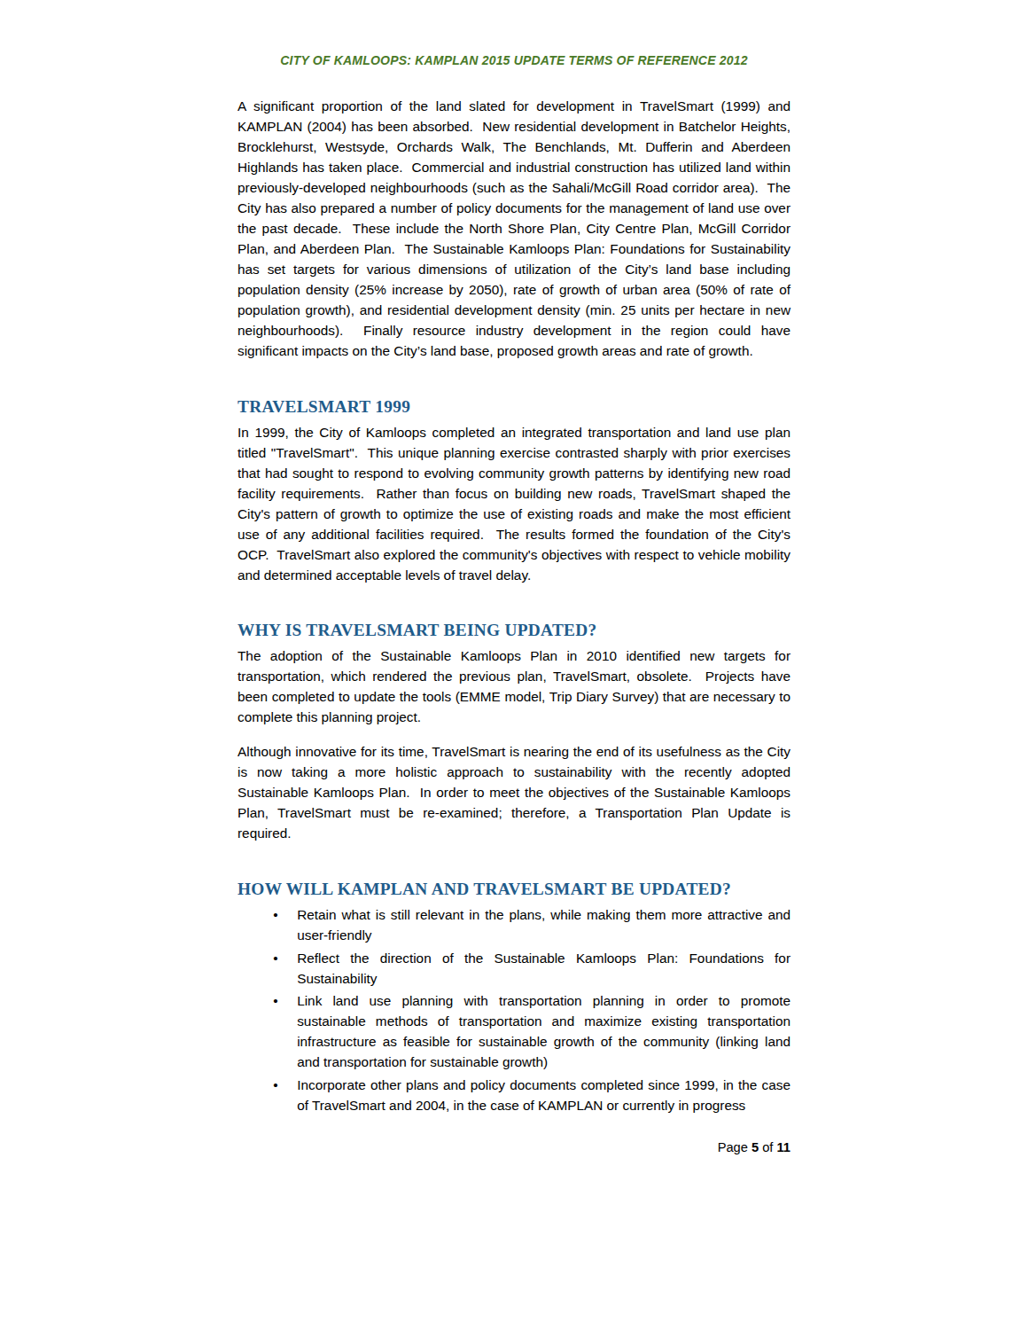CITY OF KAMLOOPS: KAMPLAN 2015 UPDATE TERMS OF REFERENCE 2012
A significant proportion of the land slated for development in TravelSmart (1999) and KAMPLAN (2004) has been absorbed. New residential development in Batchelor Heights, Brocklehurst, Westsyde, Orchards Walk, The Benchlands, Mt. Dufferin and Aberdeen Highlands has taken place. Commercial and industrial construction has utilized land within previously-developed neighbourhoods (such as the Sahali/McGill Road corridor area). The City has also prepared a number of policy documents for the management of land use over the past decade. These include the North Shore Plan, City Centre Plan, McGill Corridor Plan, and Aberdeen Plan. The Sustainable Kamloops Plan: Foundations for Sustainability has set targets for various dimensions of utilization of the City’s land base including population density (25% increase by 2050), rate of growth of urban area (50% of rate of population growth), and residential development density (min. 25 units per hectare in new neighbourhoods). Finally resource industry development in the region could have significant impacts on the City’s land base, proposed growth areas and rate of growth.
TravelSmart 1999
In 1999, the City of Kamloops completed an integrated transportation and land use plan titled "TravelSmart". This unique planning exercise contrasted sharply with prior exercises that had sought to respond to evolving community growth patterns by identifying new road facility requirements. Rather than focus on building new roads, TravelSmart shaped the City's pattern of growth to optimize the use of existing roads and make the most efficient use of any additional facilities required. The results formed the foundation of the City's OCP. TravelSmart also explored the community's objectives with respect to vehicle mobility and determined acceptable levels of travel delay.
Why is TravelSmart being updated?
The adoption of the Sustainable Kamloops Plan in 2010 identified new targets for transportation, which rendered the previous plan, TravelSmart, obsolete. Projects have been completed to update the tools (EMME model, Trip Diary Survey) that are necessary to complete this planning project.
Although innovative for its time, TravelSmart is nearing the end of its usefulness as the City is now taking a more holistic approach to sustainability with the recently adopted Sustainable Kamloops Plan. In order to meet the objectives of the Sustainable Kamloops Plan, TravelSmart must be re-examined; therefore, a Transportation Plan Update is required.
How will KAMPLAN and TravelSmart be updated?
Retain what is still relevant in the plans, while making them more attractive and user-friendly
Reflect the direction of the Sustainable Kamloops Plan: Foundations for Sustainability
Link land use planning with transportation planning in order to promote sustainable methods of transportation and maximize existing transportation infrastructure as feasible for sustainable growth of the community (linking land and transportation for sustainable growth)
Incorporate other plans and policy documents completed since 1999, in the case of TravelSmart and 2004, in the case of KAMPLAN or currently in progress
Page 5 of 11